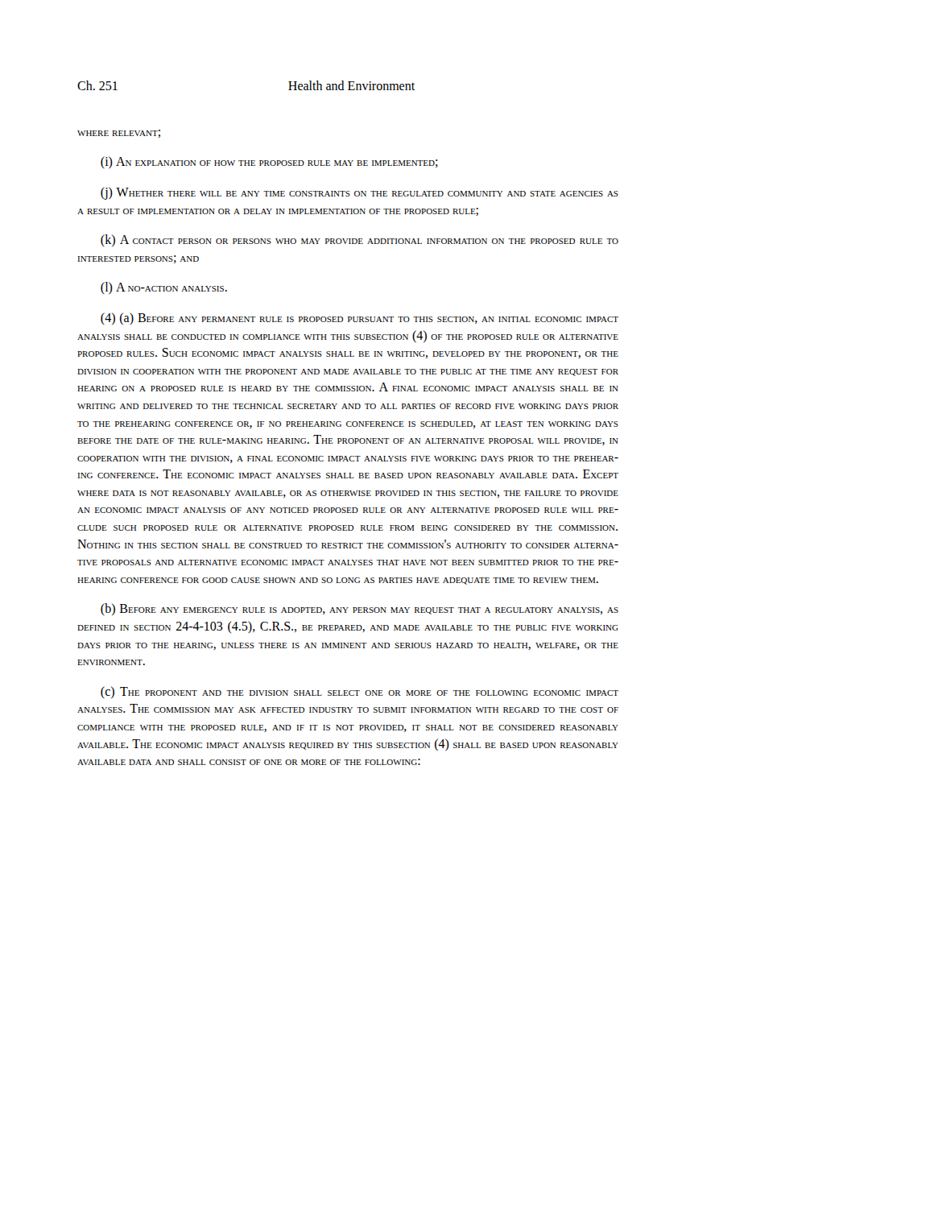Ch. 251 Health and Environment
where relevant;
(i) An explanation of how the proposed rule may be implemented;
(j) Whether there will be any time constraints on the regulated community and state agencies as a result of implementation or a delay in implementation of the proposed rule;
(k) A contact person or persons who may provide additional information on the proposed rule to interested persons; and
(l) A no-action analysis.
(4) (a) Before any permanent rule is proposed pursuant to this section, an initial economic impact analysis shall be conducted in compliance with this subsection (4) of the proposed rule or alternative proposed rules. Such economic impact analysis shall be in writing, developed by the proponent, or the division in cooperation with the proponent and made available to the public at the time any request for hearing on a proposed rule is heard by the commission. A final economic impact analysis shall be in writing and delivered to the technical secretary and to all parties of record five working days prior to the prehearing conference or, if no prehearing conference is scheduled, at least ten working days before the date of the rule-making hearing. The proponent of an alternative proposal will provide, in cooperation with the division, a final economic impact analysis five working days prior to the prehearing conference. The economic impact analyses shall be based upon reasonably available data. Except where data is not reasonably available, or as otherwise provided in this section, the failure to provide an economic impact analysis of any noticed proposed rule or any alternative proposed rule will preclude such proposed rule or alternative proposed rule from being considered by the commission. Nothing in this section shall be construed to restrict the commission's authority to consider alternative proposals and alternative economic impact analyses that have not been submitted prior to the prehearing conference for good cause shown and so long as parties have adequate time to review them.
(b) Before any emergency rule is adopted, any person may request that a regulatory analysis, as defined in section 24-4-103 (4.5), C.R.S., be prepared, and made available to the public five working days prior to the hearing, unless there is an imminent and serious hazard to health, welfare, or the environment.
(c) The proponent and the division shall select one or more of the following economic impact analyses. The commission may ask affected industry to submit information with regard to the cost of compliance with the proposed rule, and if it is not provided, it shall not be considered reasonably available. The economic impact analysis required by this subsection (4) shall be based upon reasonably available data and shall consist of one or more of the following: